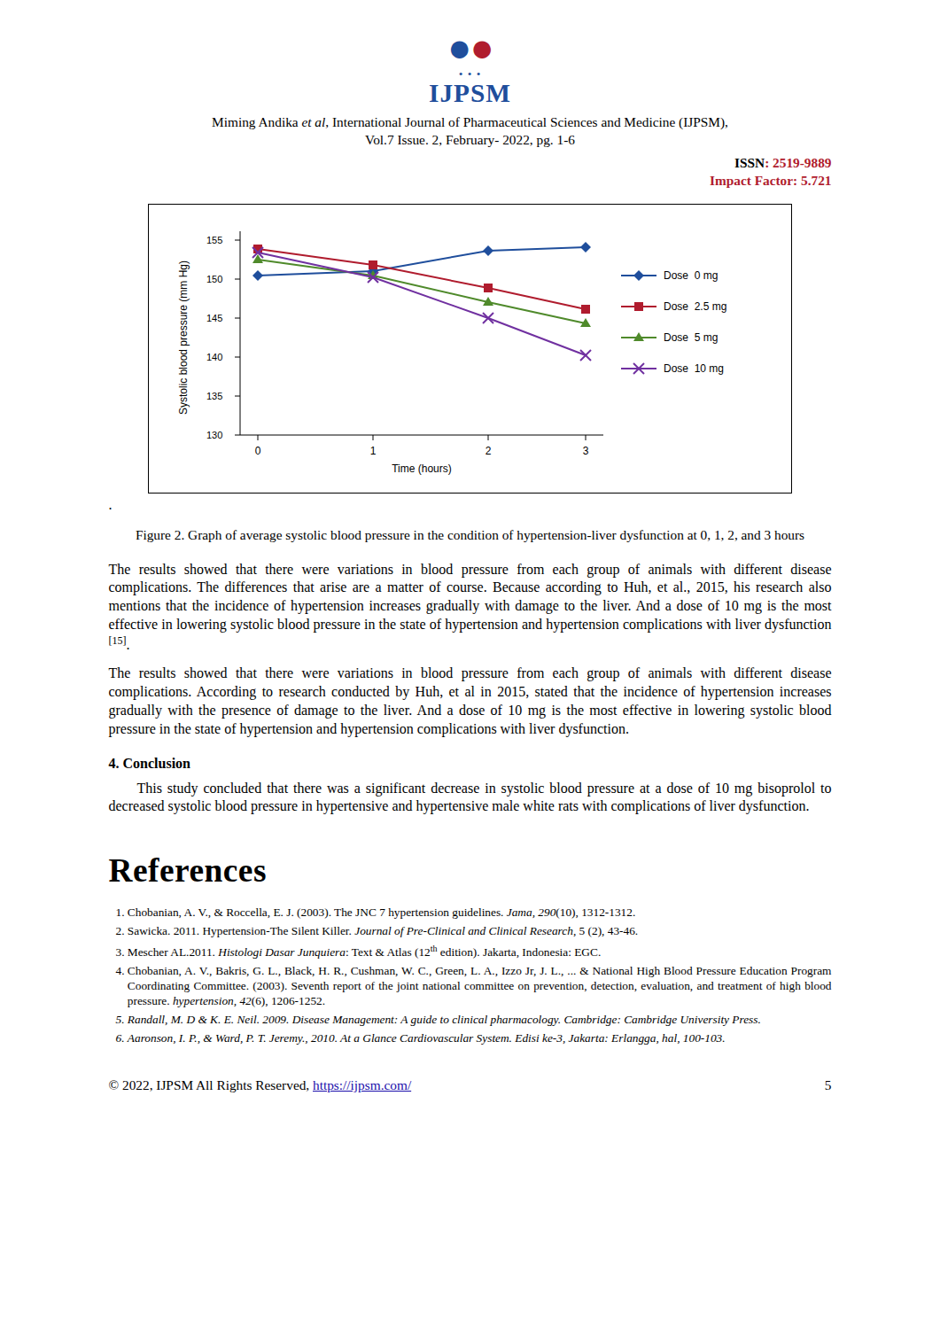●●
• • •
IJPSM
Miming Andika et al, International Journal of Pharmaceutical Sciences and Medicine (IJPSM),
Vol.7 Issue. 2, February- 2022, pg. 1-6
ISSN: 2519-9889
Impact Factor: 5.721
155 150 145 140 135 130 Systolic blood pressure (mm Hg) 0 1 2 3 Time (hours) Dose 0 mg Dose 2.5 mg Dose 5 mg Dose 10 mg
.
Figure 2. Graph of average systolic blood pressure in the condition of hypertension-liver dysfunction at 0, 1, 2, and 3 hours
The results showed that there were variations in blood pressure from each group of animals with different disease complications. The differences that arise are a matter of course. Because according to Huh, et al., 2015, his research also mentions that the incidence of hypertension increases gradually with damage to the liver. And a dose of 10 mg is the most effective in lowering systolic blood pressure in the state of hypertension and hypertension complications with liver dysfunction [15].
The results showed that there were variations in blood pressure from each group of animals with different disease complications. According to research conducted by Huh, et al in 2015, stated that the incidence of hypertension increases gradually with the presence of damage to the liver. And a dose of 10 mg is the most effective in lowering systolic blood pressure in the state of hypertension and hypertension complications with liver dysfunction.
4. Conclusion
This study concluded that there was a significant decrease in systolic blood pressure at a dose of 10 mg bisoprolol to decreased systolic blood pressure in hypertensive and hypertensive male white rats with complications of liver dysfunction.
References
Chobanian, A. V., & Roccella, E. J. (2003). The JNC 7 hypertension guidelines. Jama, 290(10), 1312-1312.
Sawicka. 2011. Hypertension-The Silent Killer. Journal of Pre-Clinical and Clinical Research, 5 (2), 43-46.
Mescher AL.2011. Histologi Dasar Junquiera: Text & Atlas (12th edition). Jakarta, Indonesia: EGC.
Chobanian, A. V., Bakris, G. L., Black, H. R., Cushman, W. C., Green, L. A., Izzo Jr, J. L., ... & National High Blood Pressure Education Program Coordinating Committee. (2003). Seventh report of the joint national committee on prevention, detection, evaluation, and treatment of high blood pressure. hypertension, 42(6), 1206-1252.
Randall, M. D & K. E. Neil. 2009. Disease Management: A guide to clinical pharmacology. Cambridge: Cambridge University Press.
Aaronson, I. P., & Ward, P. T. Jeremy., 2010. At a Glance Cardiovascular System. Edisi ke-3, Jakarta: Erlangga, hal, 100-103.
© 2022, IJPSM All Rights Reserved, https://ijpsm.com/
5